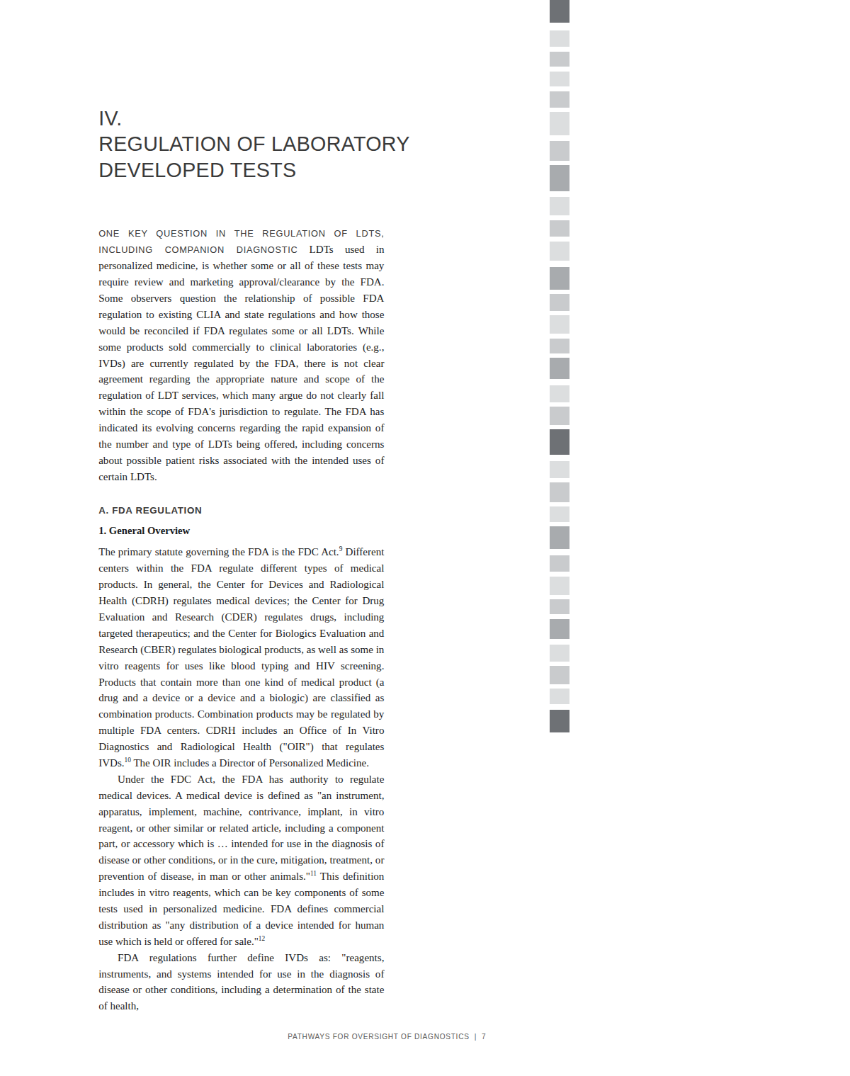IV. REGULATION OF LABORATORY DEVELOPED TESTS
ONE KEY QUESTION IN THE REGULATION OF LDTS, INCLUDING COMPANION DIAGNOSTIC LDTs used in personalized medicine, is whether some or all of these tests may require review and marketing approval/clearance by the FDA. Some observers question the relationship of possible FDA regulation to existing CLIA and state regulations and how those would be reconciled if FDA regulates some or all LDTs. While some products sold commercially to clinical laboratories (e.g., IVDs) are currently regulated by the FDA, there is not clear agreement regarding the appropriate nature and scope of the regulation of LDT services, which many argue do not clearly fall within the scope of FDA's jurisdiction to regulate. The FDA has indicated its evolving concerns regarding the rapid expansion of the number and type of LDTs being offered, including concerns about possible patient risks associated with the intended uses of certain LDTs.
A. FDA REGULATION
1. General Overview
The primary statute governing the FDA is the FDC Act.9 Different centers within the FDA regulate different types of medical products. In general, the Center for Devices and Radiological Health (CDRH) regulates medical devices; the Center for Drug Evaluation and Research (CDER) regulates drugs, including targeted therapeutics; and the Center for Biologics Evaluation and Research (CBER) regulates biological products, as well as some in vitro reagents for uses like blood typing and HIV screening. Products that contain more than one kind of medical product (a drug and a device or a device and a biologic) are classified as combination products. Combination products may be regulated by multiple FDA centers. CDRH includes an Office of In Vitro Diagnostics and Radiological Health ("OIR") that regulates IVDs.10 The OIR includes a Director of Personalized Medicine.
Under the FDC Act, the FDA has authority to regulate medical devices. A medical device is defined as "an instrument, apparatus, implement, machine, contrivance, implant, in vitro reagent, or other similar or related article, including a component part, or accessory which is … intended for use in the diagnosis of disease or other conditions, or in the cure, mitigation, treatment, or prevention of disease, in man or other animals."11 This definition includes in vitro reagents, which can be key components of some tests used in personalized medicine. FDA defines commercial distribution as "any distribution of a device intended for human use which is held or offered for sale."12
FDA regulations further define IVDs as: "reagents, instruments, and systems intended for use in the diagnosis of disease or other conditions, including a determination of the state of health,
PATHWAYS FOR OVERSIGHT OF DIAGNOSTICS | 7